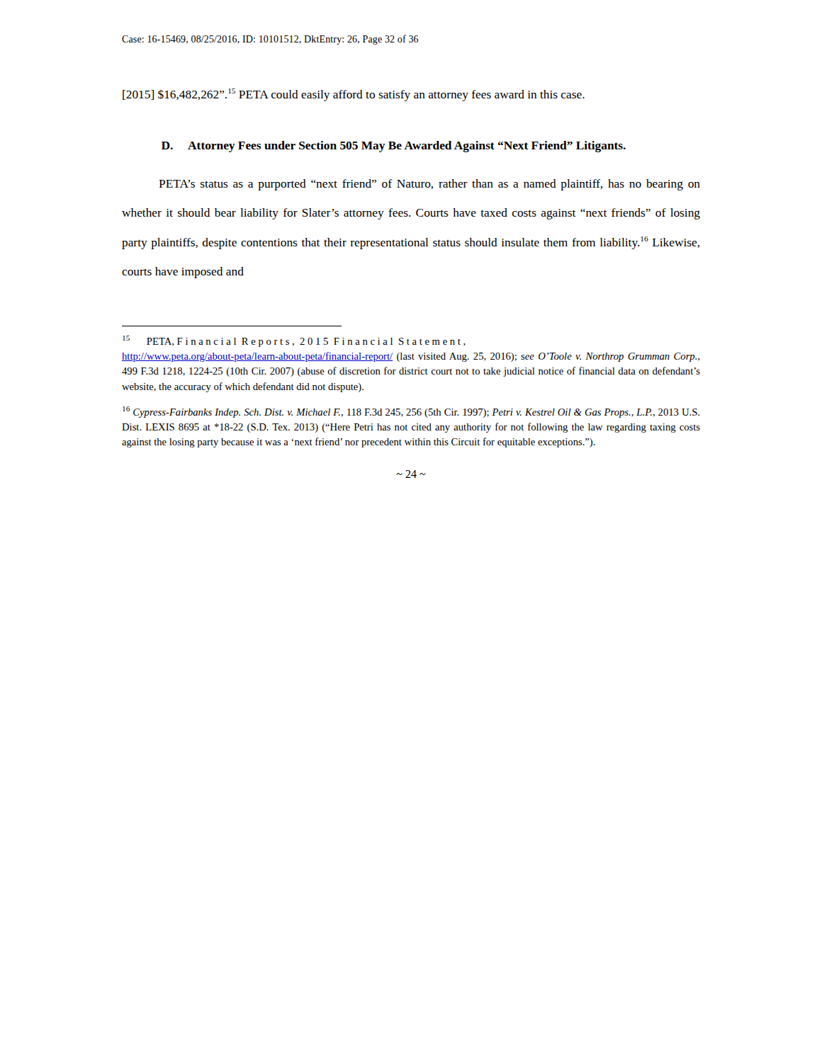Case: 16-15469, 08/25/2016, ID: 10101512, DktEntry: 26, Page 32 of 36
[2015] $16,482,262”.15 PETA could easily afford to satisfy an attorney fees award in this case.
D. Attorney Fees under Section 505 May Be Awarded Against “Next Friend” Litigants.
PETA’s status as a purported “next friend” of Naturo, rather than as a named plaintiff, has no bearing on whether it should bear liability for Slater’s attorney fees. Courts have taxed costs against “next friends” of losing party plaintiffs, despite contentions that their representational status should insulate them from liability.16 Likewise, courts have imposed and
15 PETA, Financial Reports, 2015 Financial Statement,
http://www.peta.org/about-peta/learn-about-peta/financial-report/ (last visited Aug. 25, 2016); see O’Toole v. Northrop Grumman Corp., 499 F.3d 1218, 1224-25 (10th Cir. 2007) (abuse of discretion for district court not to take judicial notice of financial data on defendant’s website, the accuracy of which defendant did not dispute).
16 Cypress-Fairbanks Indep. Sch. Dist. v. Michael F., 118 F.3d 245, 256 (5th Cir. 1997); Petri v. Kestrel Oil & Gas Props., L.P., 2013 U.S. Dist. LEXIS 8695 at *18-22 (S.D. Tex. 2013) (“Here Petri has not cited any authority for not following the law regarding taxing costs against the losing party because it was a ‘next friend’ nor precedent within this Circuit for equitable exceptions.”).
~ 24 ~